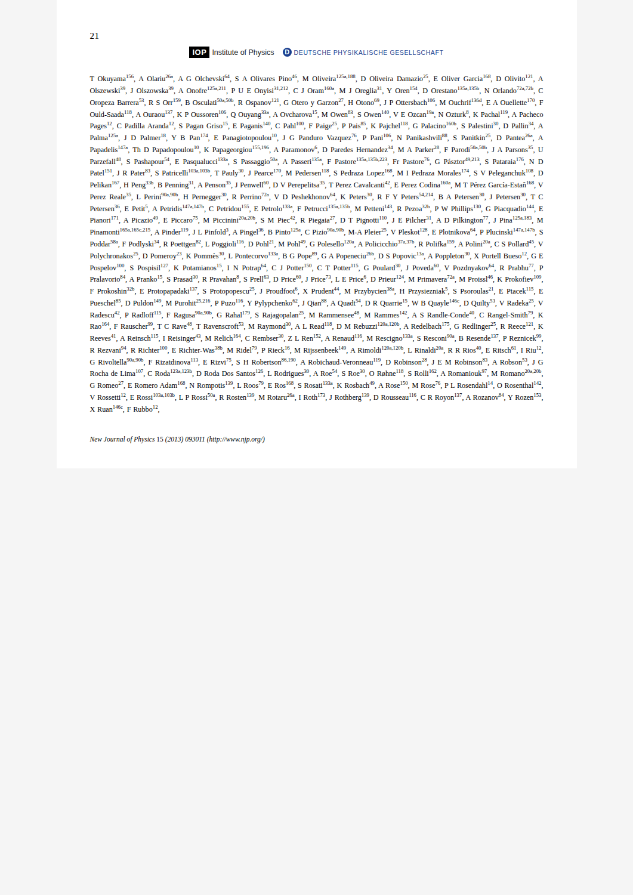21
IOP Institute of Physics DDEUTSCHE PHYSIKALISCHE GESELLSCHAFT
T Okuyama156, A Olariu26a, A G Olchevski64, S A Olivares Pino46, M Oliveira125a,188, D Oliveira Damazio25, E Oliver Garcia168, D Olivito121, A Olszewski39, J Olszowska39, A Onofre125a,211, P U E Onyisi31,212, C J Oram160a, M J Oreglia31, Y Oren154, D Orestano135a,135b, N Orlando72a,72b, C Oropeza Barrera53, R S Orr159, B Osculati50a,50b, R Ospanov121, G Otero y Garzon27, H Otono69, J P Ottersbach106, M Ouchrif136d, E A Ouellette170, F Ould-Saada118, A Ouraou137, K P Oussoren106, Q Ouyang33a, A Ovcharova15, M Owen83, S Owen140, V E Ozcan19a, N Ozturk8, K Pachal119, A Pacheco Pages12, C Padilla Aranda12, S Pagan Griso15, E Paganis140, C Pahl100, F Paige25, P Pais85, K Pajchel118, G Palacino160b, S Palestini30, D Pallin34, A Palma125a, J D Palmer18, Y B Pan174, E Panagiotopoulou10, J G Panduro Vazquez76, P Pani106, N Panikashvili88, S Panitkin25, D Pantea26a, A Papadelis147a, Th D Papadopoulou10, K Papageorgiou155,196, A Paramonov6, D Paredes Hernandez34, M A Parker28, F Parodi50a,50b, J A Parsons35, U Parzefall48, S Pashapour54, E Pasqualucci133a, S Passaggio50a, A Passeri135a, F Pastore135a,135b,223, Fr Pastore76, G Pásztor49,213, S Pataraia176, N D Patel151, J R Pater83, S Patricelli103a,103b, T Pauly30, J Pearce170, M Pedersen118, S Pedraza Lopez168, M I Pedraza Morales174, S V Peleganchuk108, D Pelikan167, H Peng33b, B Penning31, A Penson35, J Penwell60, D V Perepelitsa35, T Perez Cavalcanti42, E Perez Codina160a, M T Pérez García-Estañ168, V Perez Reale35, L Perini90a,90b, H Pernegger30, R Perrino72a, V D Peshekhonov64, K Peters30, R F Y Peters54,214, B A Petersen30, J Petersen30, T C Petersen36, E Petit5, A Petridis147a,147b, C Petridou155, E Petrolo133a, F Petrucci135a,135b, M Petteni143, R Pezoa32b, P W Phillips130, G Piacquadio144, E Pianori171, A Picazio49, E Piccaro75, M Piccinini20a,20b, S M Piec42, R Piegaia27, D T Pignotti110, J E Pilcher31, A D Pilkington77, J Pina125a,183, M Pinamonti165a,165c,215, A Pinder119, J L Pinfold3, A Pingel36, B Pinto125a, C Pizio90a,90b, M-A Pleier25, V Pleskot128, E Plotnikova64, P Plucinski147a,147b, S Poddar58a, F Podlyski34, R Poettgen82, L Poggioli116, D Pohl21, M Pohl49, G Polesello120a, A Policicchio37a,37b, R Polifka159, A Polini20a, C S Pollard45, V Polychronakos25, D Pomeroy23, K Pommès30, L Pontecorvo133a, B G Pope89, G A Popeneciu26b, D S Popovic13a, A Poppleton30, X Portell Bueso12, G E Pospelov100, S Pospisil127, K Potamianos15, I N Potrap64, C J Potter150, C T Potter115, G Poulard30, J Poveda60, V Pozdnyakov64, R Prabhu77, P Pralavorio84, A Pranko15, S Prasad30, R Pravahan8, S Prell63, D Price60, J Price73, L E Price6, D Prieur124, M Primavera72a, M Proissl46, K Prokofiev109, F Prokoshin32b, E Protopapadaki137, S Protopopescu25, J Proudfoot6, X Prudent44, M Przybycien38a, H Przysiezniak5, S Psoroulas21, E Ptacek115, E Pueschel85, D Puldon149, M Purohit25,216, P Puzo116, Y Pylypchenko62, J Qian88, A Quadt54, D R Quarrie15, W B Quayle146c, D Quilty53, V Radeka25, V Radescu42, P Radloff115, F Ragusa90a,90b, G Rahal179, S Rajagopalan25, M Rammensee48, M Rammes142, A S Randle-Conde40, C Rangel-Smith79, K Rao164, F Rauscher99, T C Rave48, T Ravenscroft53, M Raymond30, A L Read118, D M Rebuzzi120a,120b, A Redelbach175, G Redlinger25, R Reece121, K Reeves41, A Reinsch115, I Reisinger43, M Relich164, C Rembser30, Z L Ren152, A Renaud116, M Rescigno133a, S Resconi90a, B Resende137, P Reznicek99, R Rezvani94, R Richter100, E Richter-Was38b, M Ridel79, P Rieck16, M Rijssenbeek149, A Rimoldi120a,120b, L Rinaldi20a, R R Rios40, E Ritsch61, I Riu12, G Rivoltella90a,90b, F Rizatdinova113, E Rizvi75, S H Robertson86,190, A Robichaud-Veronneau119, D Robinson28, J E M Robinson83, A Robson53, J G Rocha de Lima107, C Roda123a,123b, D Roda Dos Santos126, L Rodrigues30, A Roe54, S Roe30, O Røhne118, S Rolli162, A Romaniouk97, M Romano20a,20b, G Romeo27, E Romero Adam168, N Rompotis139, L Roos79, E Ros168, S Rosati133a, K Rosbach49, A Rose150, M Rose76, P L Rosendahl14, O Rosenthal142, V Rossetti12, E Rossi103a,103b, L P Rossi50a, R Rosten139, M Rotaru26a, I Roth173, J Rothberg139, D Rousseau116, C R Royon137, A Rozanov84, Y Rozen153, X Ruan146c, F Rubbo12,
New Journal of Physics 15 (2013) 093011 (http://www.njp.org/)